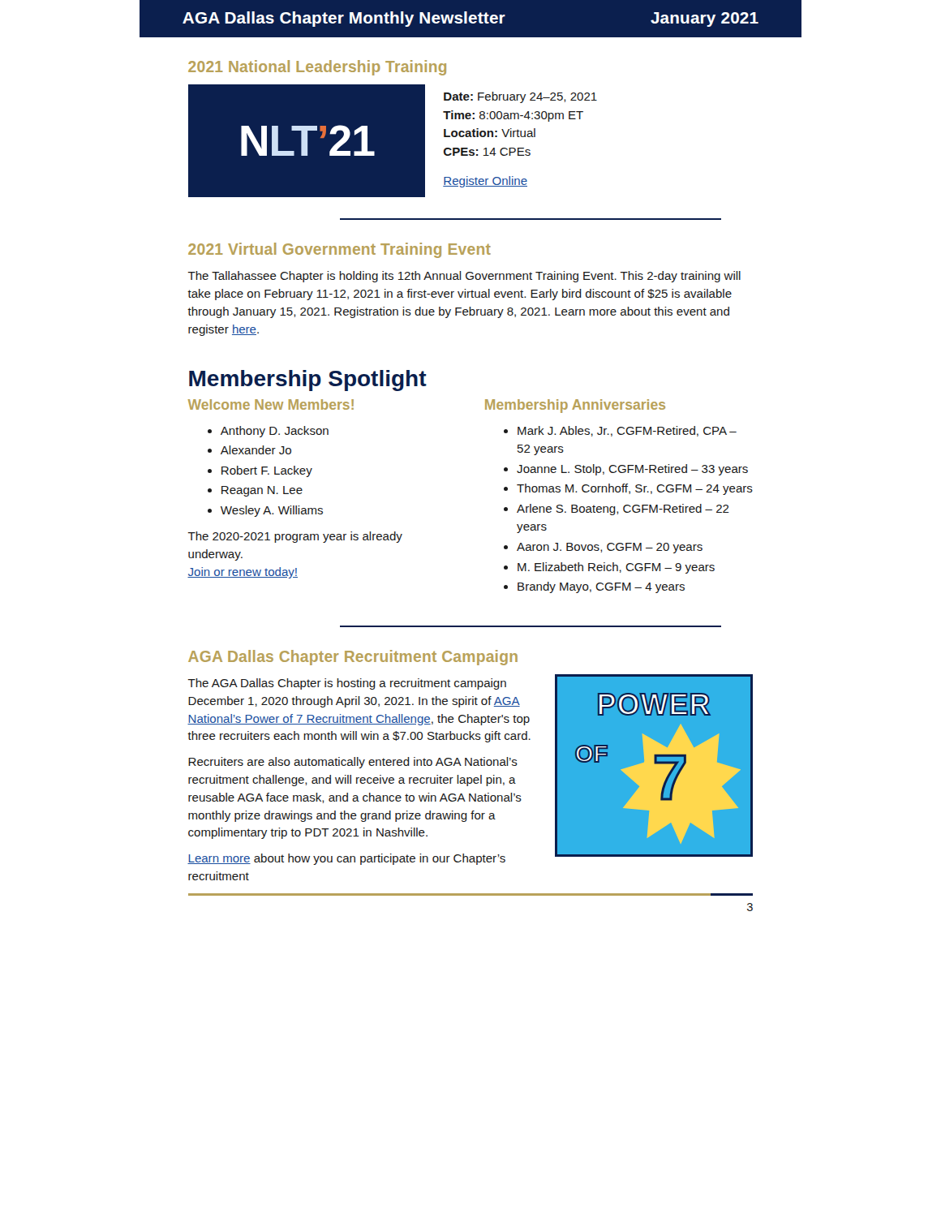AGA Dallas Chapter Monthly Newsletter
January 2021
2021 National Leadership Training
NLT’21
Date: February 24–25, 2021
Time: 8:00am-4:30pm ET
Location: Virtual
CPEs: 14 CPEs
Register Online
2021 Virtual Government Training Event
The Tallahassee Chapter is holding its 12th Annual Government Training Event. This 2-day training will take place on February 11-12, 2021 in a first-ever virtual event. Early bird discount of $25 is available through January 15, 2021. Registration is due by February 8, 2021. Learn more about this event and register here.
Membership Spotlight
Welcome New Members!
Anthony D. Jackson
Alexander Jo
Robert F. Lackey
Reagan N. Lee
Wesley A. Williams
The 2020-2021 program year is already underway.
Join or renew today!
Membership Anniversaries
Mark J. Ables, Jr., CGFM-Retired, CPA – 52 years
Joanne L. Stolp, CGFM-Retired – 33 years
Thomas M. Cornhoff, Sr., CGFM – 24 years
Arlene S. Boateng, CGFM-Retired – 22 years
Aaron J. Bovos, CGFM – 20 years
M. Elizabeth Reich, CGFM – 9 years
Brandy Mayo, CGFM – 4 years
AGA Dallas Chapter Recruitment Campaign
The AGA Dallas Chapter is hosting a recruitment campaign December 1, 2020 through April 30, 2021. In the spirit of AGA National’s Power of 7 Recruitment Challenge, the Chapter's top three recruiters each month will win a $7.00 Starbucks gift card.
Recruiters are also automatically entered into AGA National’s recruitment challenge, and will receive a recruiter lapel pin, a reusable AGA face mask, and a chance to win AGA National’s monthly prize drawings and the grand prize drawing for a complimentary trip to PDT 2021 in Nashville.
Learn more about how you can participate in our Chapter’s recruitment
POWER
OF
7
3